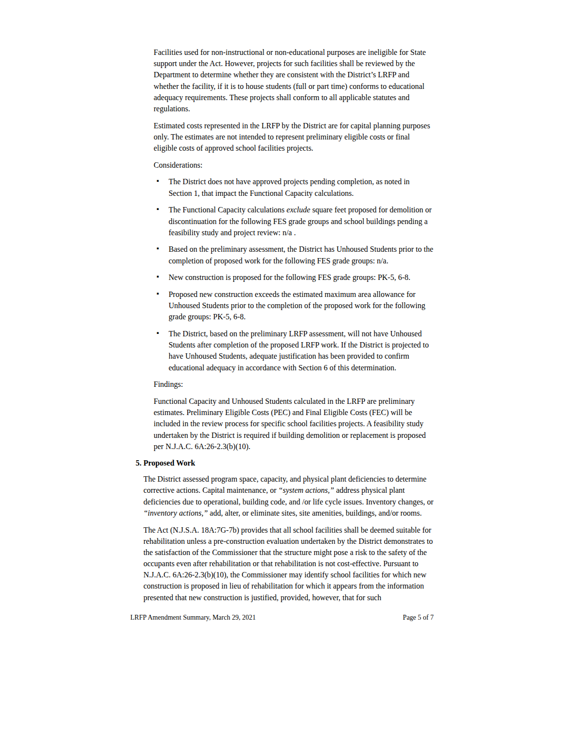Facilities used for non-instructional or non-educational purposes are ineligible for State support under the Act. However, projects for such facilities shall be reviewed by the Department to determine whether they are consistent with the District’s LRFP and whether the facility, if it is to house students (full or part time) conforms to educational adequacy requirements. These projects shall conform to all applicable statutes and regulations.
Estimated costs represented in the LRFP by the District are for capital planning purposes only. The estimates are not intended to represent preliminary eligible costs or final eligible costs of approved school facilities projects.
Considerations:
The District does not have approved projects pending completion, as noted in Section 1, that impact the Functional Capacity calculations.
The Functional Capacity calculations exclude square feet proposed for demolition or discontinuation for the following FES grade groups and school buildings pending a feasibility study and project review: n/a .
Based on the preliminary assessment, the District has Unhoused Students prior to the completion of proposed work for the following FES grade groups: n/a.
New construction is proposed for the following FES grade groups: PK-5, 6-8.
Proposed new construction exceeds the estimated maximum area allowance for Unhoused Students prior to the completion of the proposed work for the following grade groups: PK-5, 6-8.
The District, based on the preliminary LRFP assessment, will not have Unhoused Students after completion of the proposed LRFP work. If the District is projected to have Unhoused Students, adequate justification has been provided to confirm educational adequacy in accordance with Section 6 of this determination.
Findings:
Functional Capacity and Unhoused Students calculated in the LRFP are preliminary estimates. Preliminary Eligible Costs (PEC) and Final Eligible Costs (FEC) will be included in the review process for specific school facilities projects. A feasibility study undertaken by the District is required if building demolition or replacement is proposed per N.J.A.C. 6A:26-2.3(b)(10).
Proposed Work
The District assessed program space, capacity, and physical plant deficiencies to determine corrective actions. Capital maintenance, or “system actions,” address physical plant deficiencies due to operational, building code, and /or life cycle issues. Inventory changes, or “inventory actions,” add, alter, or eliminate sites, site amenities, buildings, and/or rooms.
The Act (N.J.S.A. 18A:7G-7b) provides that all school facilities shall be deemed suitable for rehabilitation unless a pre-construction evaluation undertaken by the District demonstrates to the satisfaction of the Commissioner that the structure might pose a risk to the safety of the occupants even after rehabilitation or that rehabilitation is not cost-effective. Pursuant to N.J.A.C. 6A:26-2.3(b)(10), the Commissioner may identify school facilities for which new construction is proposed in lieu of rehabilitation for which it appears from the information presented that new construction is justified, provided, however, that for such
LRFP Amendment Summary, March 29, 2021 Page 5 of 7